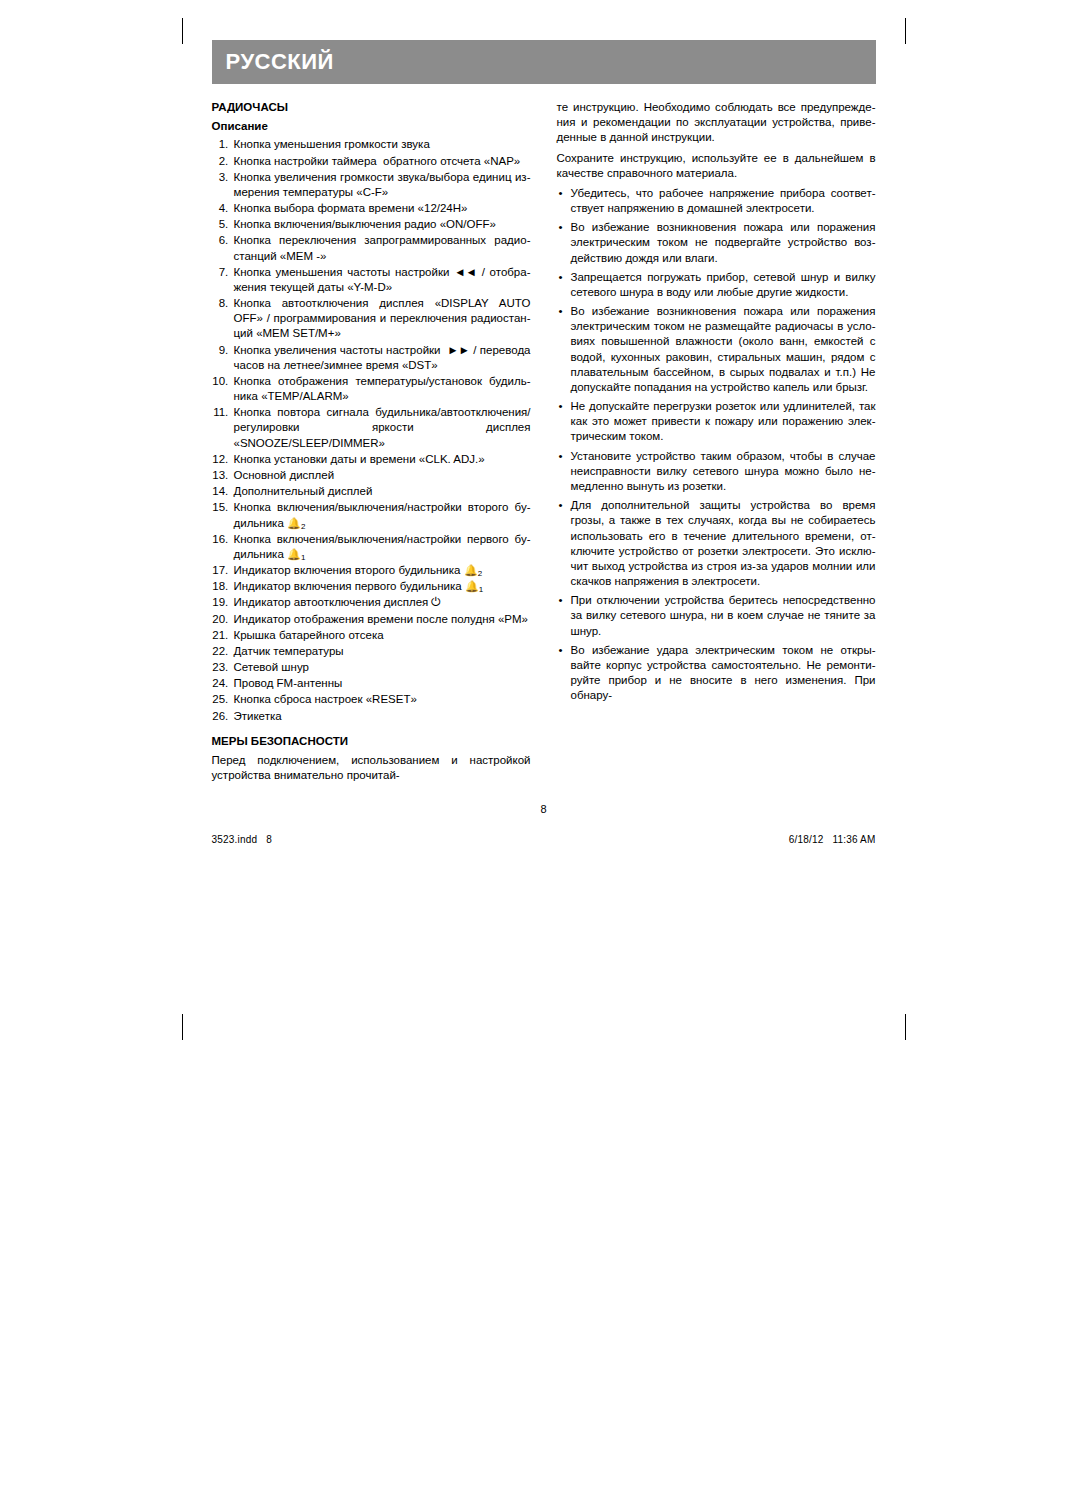РУССКИЙ
РАДИОЧАСЫ
Описание
Кнопка уменьшения громкости звука
Кнопка настройки таймера обратного отсчета «NAP»
Кнопка увеличения громкости звука/выбора единиц измерения температуры «C-F»
Кнопка выбора формата времени «12/24H»
Кнопка включения/выключения радио «ON/OFF»
Кнопка переключения запрограммированных радиостанций «MEM -»
Кнопка уменьшения частоты настройки ◄◄ / отображения текущей даты «Y-M-D»
Кнопка автоотключения дисплея «DISPLAY AUTO OFF» / программирования и переключения радиостанций «MEM SET/M+»
Кнопка увеличения частоты настройки ►► / перевода часов на летнее/зимнее время «DST»
Кнопка отображения температуры/установок будильника «TEMP/ALARM»
Кнопка повтора сигнала будильника/автоотключения/ регулировки яркости дисплея «SNOOZE/SLEEP/DIMMER»
Кнопка установки даты и времени «CLK. ADJ.»
Основной дисплей
Дополнительный дисплей
Кнопка включения/выключения/настройки второго будильника 🔔2
Кнопка включения/выключения/настройки первого будильника 🔔1
Индикатор включения второго будильника 🔔2
Индикатор включения первого будильника 🔔1
Индикатор автоотключения дисплея ⏻
Индикатор отображения времени после полудня «PM»
Крышка батарейного отсека
Датчик температуры
Сетевой шнур
Провод FM-антенны
Кнопка сброса настроек «RESET»
Этикетка
МЕРЫ БЕЗОПАСНОСТИ
Перед подключением, использованием и настройкой устройства внимательно прочитай-
те инструкцию. Необходимо соблюдать все предупреждения и рекомендации по эксплуатации устройства, приведенные в данной инструкции.
Сохраните инструкцию, используйте ее в дальнейшем в качестве справочного материала.
Убедитесь, что рабочее напряжение прибора соответствует напряжению в домашней электросети.
Во избежание возникновения пожара или поражения электрическим током не подвергайте устройство воздействию дождя или влаги.
Запрещается погружать прибор, сетевой шнур и вилку сетевого шнура в воду или любые другие жидкости.
Во избежание возникновения пожара или поражения электрическим током не размещайте радиочасы в условиях повышенной влажности (около ванн, емкостей с водой, кухонных раковин, стиральных машин, рядом с плавательным бассейном, в сырых подвалах и т.п.) Не допускайте попадания на устройство капель или брызг.
Не допускайте перегрузки розеток или удлинителей, так как это может привести к пожару или поражению электрическим током.
Установите устройство таким образом, чтобы в случае неисправности вилку сетевого шнура можно было немедленно вынуть из розетки.
Для дополнительной защиты устройства во время грозы, а также в тех случаях, когда вы не собираетесь использовать его в течение длительного времени, отключите устройство от розетки электросети. Это исключит выход устройства из строя из-за ударов молнии или скачков напряжения в электросети.
При отключении устройства беритесь непосредственно за вилку сетевого шнура, ни в коем случае не тяните за шнур.
Во избежание удара электрическим током не открывайте корпус устройства самостоятельно. Не ремонтируйте прибор и не вносите в него изменения. При обнару-
8
3523.indd 8
6/18/12 11:36 AM